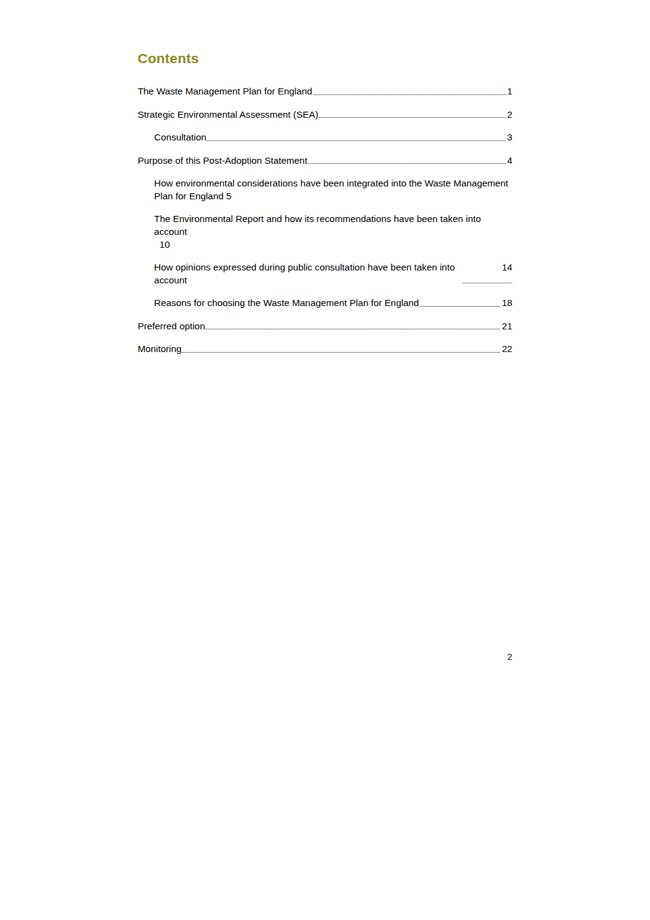Contents
The Waste Management Plan for England 1
Strategic Environmental Assessment (SEA) 2
Consultation 3
Purpose of this Post-Adoption Statement 4
How environmental considerations have been integrated into the Waste Management Plan for England 5
The Environmental Report and how its recommendations have been taken into account 10
How opinions expressed during public consultation have been taken into account 14
Reasons for choosing the Waste Management Plan for England 18
Preferred option 21
Monitoring 22
2